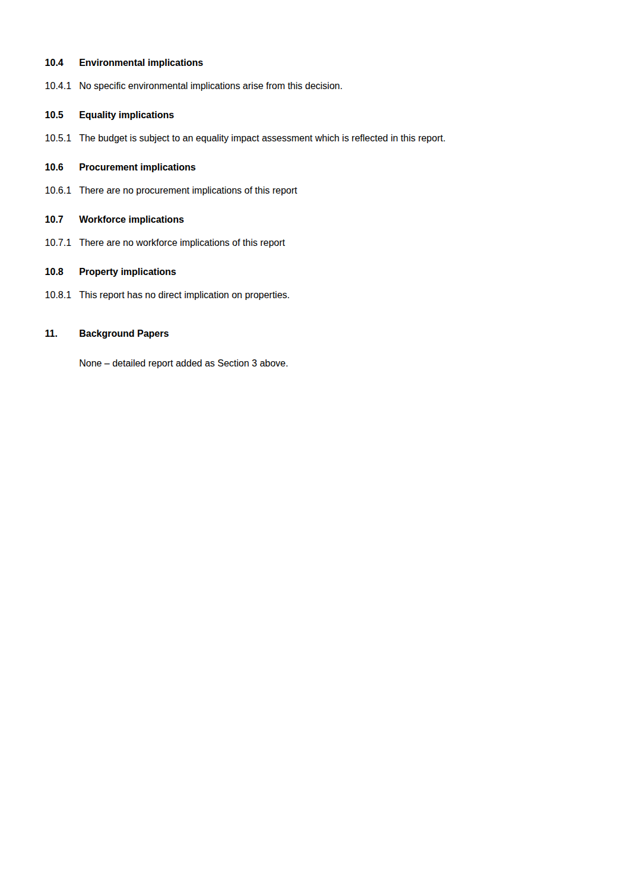10.4 Environmental implications
10.4.1 No specific environmental implications arise from this decision.
10.5 Equality implications
10.5.1 The budget is subject to an equality impact assessment which is reflected in this report.
10.6 Procurement implications
10.6.1 There are no procurement implications of this report
10.7 Workforce implications
10.7.1 There are no workforce implications of this report
10.8 Property implications
10.8.1 This report has no direct implication on properties.
11. Background Papers
None – detailed report added as Section 3 above.